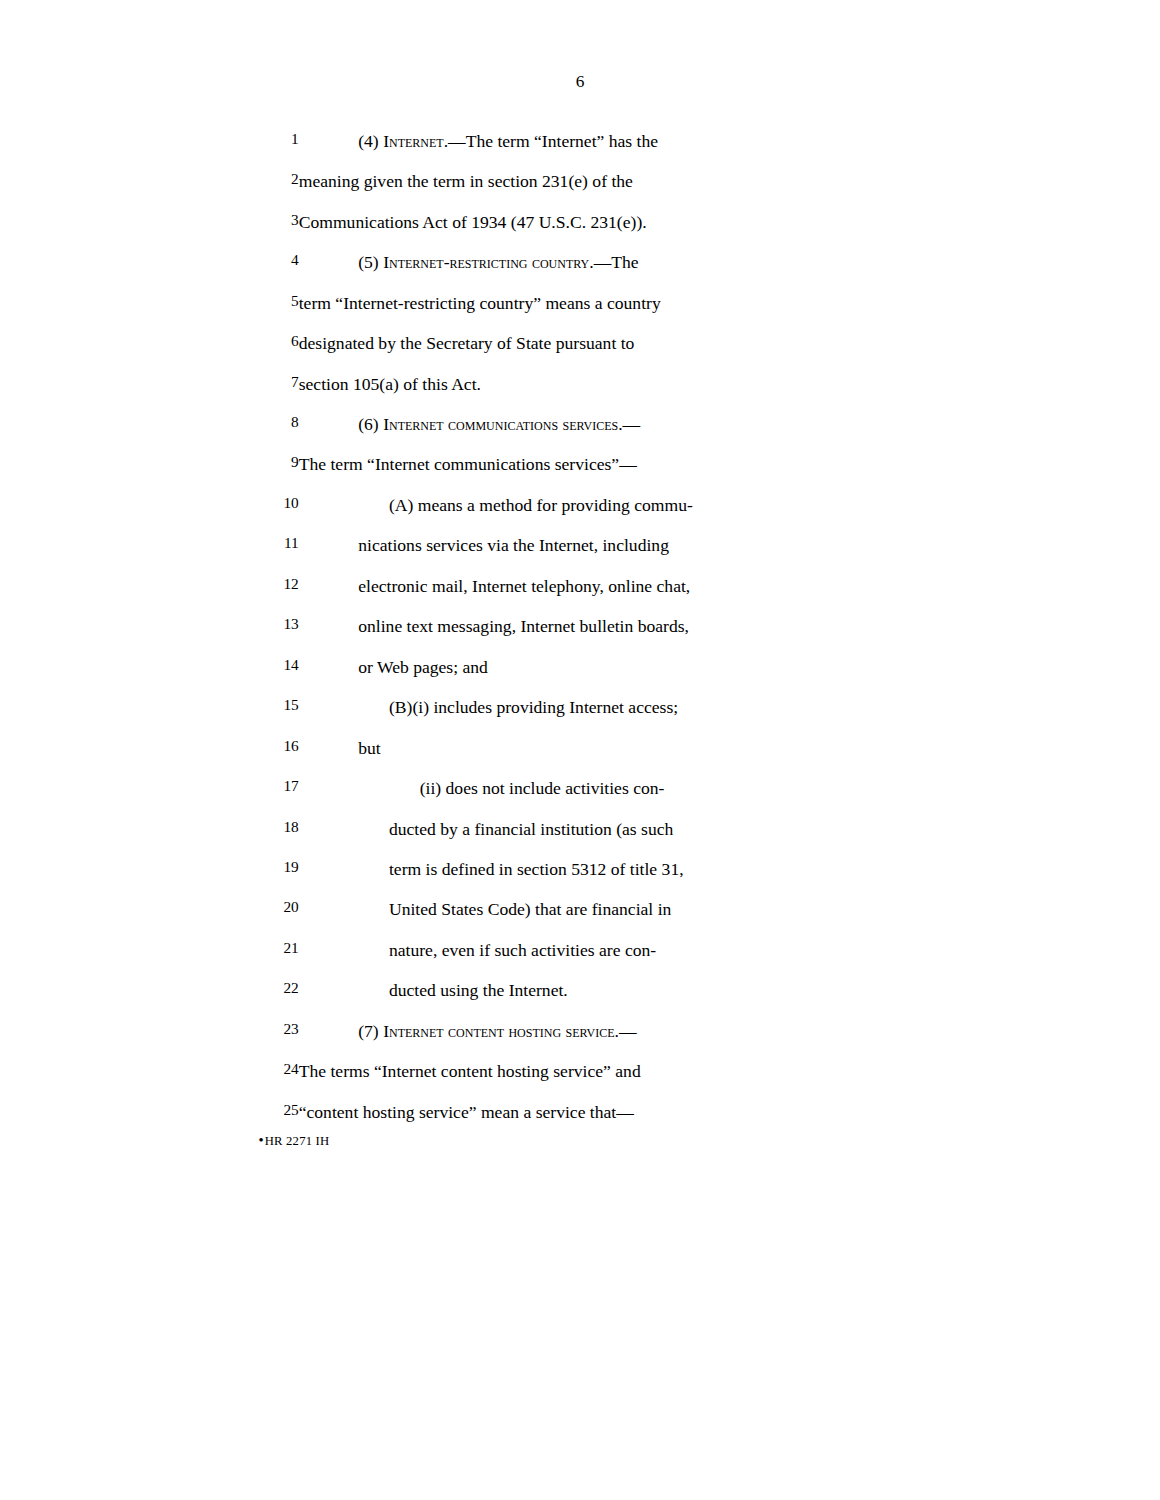6
| 1 | (4) Internet. —The term “Internet” has the |
| 2 | meaning given the term in section 231(e) of the |
| 3 | Communications Act of 1934 (47 U.S.C. 231(e)). |
| 4 | (5) Internet-restricting country. —The |
| 5 | term “Internet-restricting country” means a country |
| 6 | designated by the Secretary of State pursuant to |
| 7 | section 105(a) of this Act. |
| 8 | (6) Internet communications services. — |
| 9 | The term “Internet communications services”— |
| 10 | (A) means a method for providing commu- |
| 11 | nications services via the Internet, including |
| 12 | electronic mail, Internet telephony, online chat, |
| 13 | online text messaging, Internet bulletin boards, |
| 14 | or Web pages; and |
| 15 | (B)(i) includes providing Internet access; |
| 16 | but |
| 17 | (ii) does not include activities con- |
| 18 | ducted by a financial institution (as such |
| 19 | term is defined in section 5312 of title 31, |
| 20 | United States Code) that are financial in |
| 21 | nature, even if such activities are con- |
| 22 | ducted using the Internet. |
| 23 | (7) Internet content hosting service. — |
| 24 | The terms “Internet content hosting service” and |
| 25 | “content hosting service” mean a service that— |
•HR 2271 IH